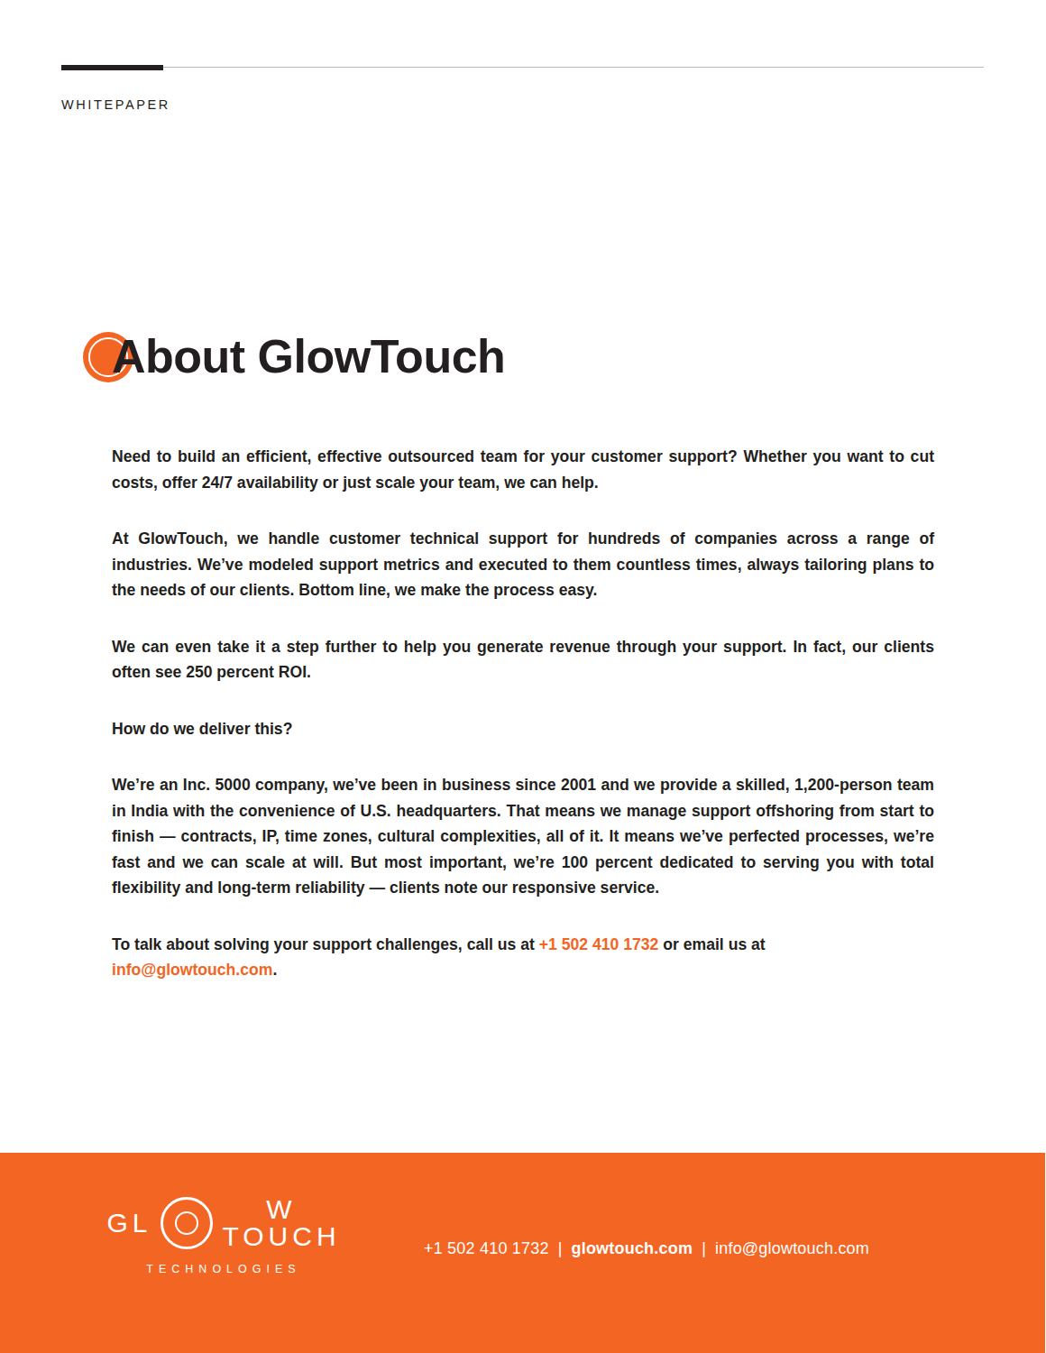WHITEPAPER
About GlowTouch
Need to build an efficient, effective outsourced team for your customer support? Whether you want to cut costs, offer 24/7 availability or just scale your team, we can help.
At GlowTouch, we handle customer technical support for hundreds of companies across a range of industries. We’ve modeled support metrics and executed to them countless times, always tailoring plans to the needs of our clients. Bottom line, we make the process easy.
We can even take it a step further to help you generate revenue through your support. In fact, our clients often see 250 percent ROI.
How do we deliver this?
We’re an Inc. 5000 company, we’ve been in business since 2001 and we provide a skilled, 1,200-person team in India with the convenience of U.S. headquarters. That means we manage support offshoring from start to finish — contracts, IP, time zones, cultural complexities, all of it. It means we’ve perfected processes, we’re fast and we can scale at will. But most important, we’re 100 percent dedicated to serving you with total flexibility and long-term reliability — clients note our responsive service.
To talk about solving your support challenges, call us at +1 502 410 1732 or email us at
info@glowtouch.com.
GL W TOUCH
TECHNOLOGIES
+1 502 410 1732|glowtouch.com|info@glowtouch.com